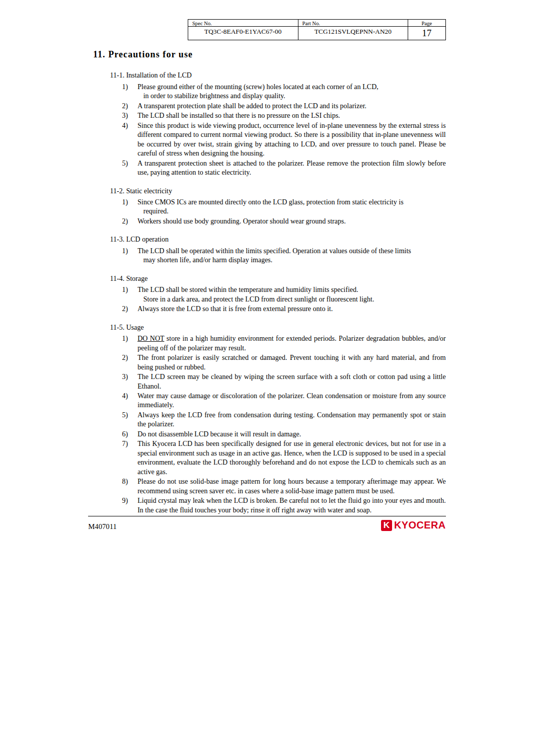| Spec No. | Part No. | Page |
| TQ3C-8EAF0-E1YAC67-00 | TCG121SVLQEPNN-AN20 | 17 |
11. Precautions for use
11-1. Installation of the LCD
1) Please ground either of the mounting (screw) holes located at each corner of an LCD,in order to stabilize brightness and display quality.
2) A transparent protection plate shall be added to protect the LCD and its polarizer.
3) The LCD shall be installed so that there is no pressure on the LSI chips.
4) Since this product is wide viewing product, occurrence level of in-plane unevenness by the external stress is different compared to current normal viewing product. So there is a possibility that in-plane unevenness will be occurred by over twist, strain giving by attaching to LCD, and over pressure to touch panel. Please be careful of stress when designing the housing.
5) A transparent protection sheet is attached to the polarizer. Please remove the protection film slowly before use, paying attention to static electricity.
11-2. Static electricity
1) Since CMOS ICs are mounted directly onto the LCD glass, protection from static electricity isrequired.
2) Workers should use body grounding. Operator should wear ground straps.
11-3. LCD operation
1) The LCD shall be operated within the limits specified. Operation at values outside of these limitsmay shorten life, and/or harm display images.
11-4. Storage
1) The LCD shall be stored within the temperature and humidity limits specified.Store in a dark area, and protect the LCD from direct sunlight or fluorescent light.
2) Always store the LCD so that it is free from external pressure onto it.
11-5. Usage
1) DO NOT store in a high humidity environment for extended periods. Polarizer degradation bubbles, and/or peeling off of the polarizer may result.
2) The front polarizer is easily scratched or damaged. Prevent touching it with any hard material, and from being pushed or rubbed.
3) The LCD screen may be cleaned by wiping the screen surface with a soft cloth or cotton pad using a little Ethanol.
4) Water may cause damage or discoloration of the polarizer. Clean condensation or moisture from any source immediately.
5) Always keep the LCD free from condensation during testing. Condensation may permanently spot or stain the polarizer.
6) Do not disassemble LCD because it will result in damage.
7) This Kyocera LCD has been specifically designed for use in general electronic devices, but not for use in a special environment such as usage in an active gas. Hence, when the LCD is supposed to be used in a special environment, evaluate the LCD thoroughly beforehand and do not expose the LCD to chemicals such as an active gas.
8) Please do not use solid-base image pattern for long hours because a temporary afterimage may appear. We recommend using screen saver etc. in cases where a solid-base image pattern must be used.
9) Liquid crystal may leak when the LCD is broken. Be careful not to let the fluid go into your eyes and mouth. In the case the fluid touches your body; rinse it off right away with water and soap.
M407011
K KYOCERA